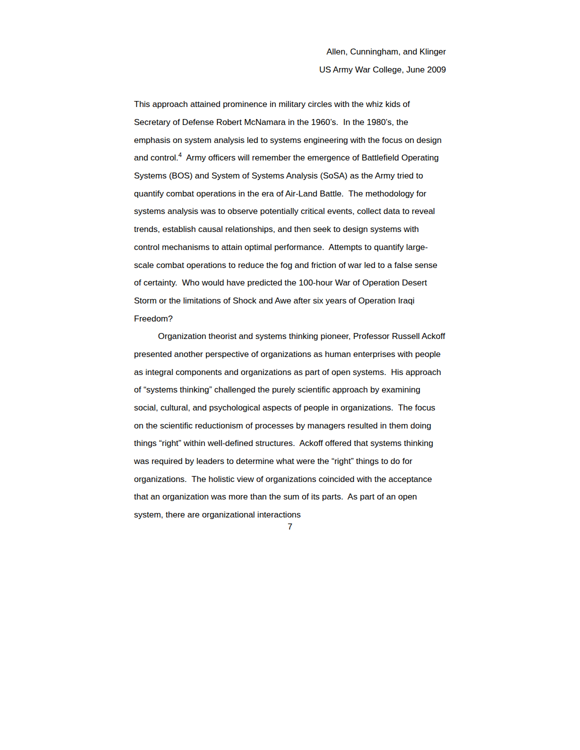Allen, Cunningham, and Klinger
US Army War College, June 2009
This approach attained prominence in military circles with the whiz kids of Secretary of Defense Robert McNamara in the 1960’s. In the 1980’s, the emphasis on system analysis led to systems engineering with the focus on design and control.4 Army officers will remember the emergence of Battlefield Operating Systems (BOS) and System of Systems Analysis (SoSA) as the Army tried to quantify combat operations in the era of Air-Land Battle. The methodology for systems analysis was to observe potentially critical events, collect data to reveal trends, establish causal relationships, and then seek to design systems with control mechanisms to attain optimal performance. Attempts to quantify large-scale combat operations to reduce the fog and friction of war led to a false sense of certainty. Who would have predicted the 100-hour War of Operation Desert Storm or the limitations of Shock and Awe after six years of Operation Iraqi Freedom?
Organization theorist and systems thinking pioneer, Professor Russell Ackoff presented another perspective of organizations as human enterprises with people as integral components and organizations as part of open systems. His approach of “systems thinking” challenged the purely scientific approach by examining social, cultural, and psychological aspects of people in organizations. The focus on the scientific reductionism of processes by managers resulted in them doing things “right” within well-defined structures. Ackoff offered that systems thinking was required by leaders to determine what were the “right” things to do for organizations. The holistic view of organizations coincided with the acceptance that an organization was more than the sum of its parts. As part of an open system, there are organizational interactions
7